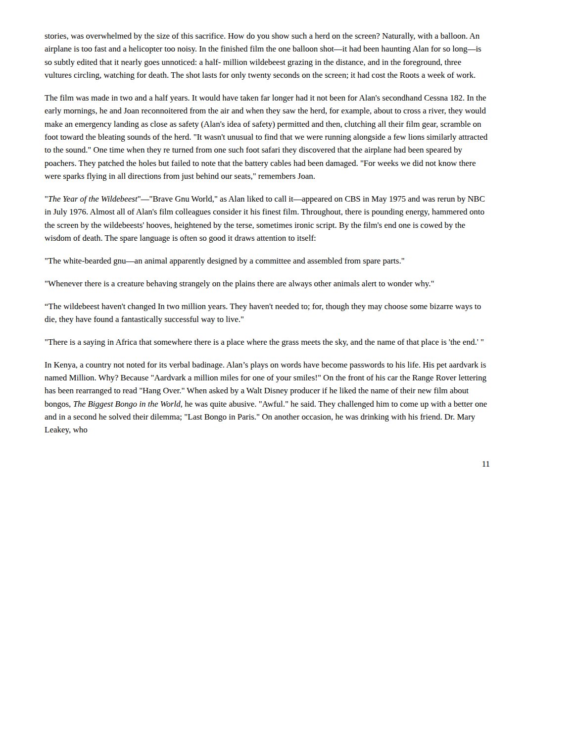stories, was overwhelmed by the size of this sacrifice. How do you show such a herd on the screen? Naturally, with a balloon. An airplane is too fast and a helicopter too noisy. In the finished film the one balloon shot—it had been haunting Alan for so long—is so subtly edited that it nearly goes unnoticed: a half- million wildebeest grazing in the distance, and in the foreground, three vultures circling, watching for death. The shot lasts for only twenty seconds on the screen; it had cost the Roots a week of work.
The film was made in two and a half years. It would have taken far longer had it not been for Alan's secondhand Cessna 182. In the early mornings, he and Joan reconnoitered from the air and when they saw the herd, for example, about to cross a river, they would make an emergency landing as close as safety (Alan's idea of safety) permitted and then, clutching all their film gear, scramble on foot toward the bleating sounds of the herd. "It wasn't unusual to find that we were running alongside a few lions similarly attracted to the sound." One time when they re turned from one such foot safari they discovered that the airplane had been speared by poachers. They patched the holes but failed to note that the battery cables had been damaged. "For weeks we did not know there were sparks flying in all directions from just behind our seats," remembers Joan.
"The Year of the Wildebeest"—"Brave Gnu World," as Alan liked to call it—appeared on CBS in May 1975 and was rerun by NBC in July 1976. Almost all of Alan's film colleagues consider it his finest film. Throughout, there is pounding energy, hammered onto the screen by the wildebeests' hooves, heightened by the terse, sometimes ironic script. By the film's end one is cowed by the wisdom of death. The spare language is often so good it draws attention to itself:
"The white-bearded gnu—an animal apparently designed by a committee and assembled from spare parts."
"Whenever there is a creature behaving strangely on the plains there are always other animals alert to wonder why."
“The wildebeest haven't changed In two million years. They haven't needed to; for, though they may choose some bizarre ways to die, they have found a fantastically successful way to live."
"There is a saying in Africa that somewhere there is a place where the grass meets the sky, and the name of that place is 'the end.' "
In Kenya, a country not noted for its verbal badinage. Alan’s plays on words have become passwords to his life. His pet aardvark is named Million. Why? Because "Aardvark a million miles for one of your smiles!" On the front of his car the Range Rover lettering has been rearranged to read "Hang Over." When asked by a Walt Disney producer if he liked the name of their new film about bongos, The Biggest Bongo in the World, he was quite abusive. "Awful." he said. They challenged him to come up with a better one and in a second he solved their dilemma; "Last Bongo in Paris." On another occasion, he was drinking with his friend. Dr. Mary Leakey, who
11